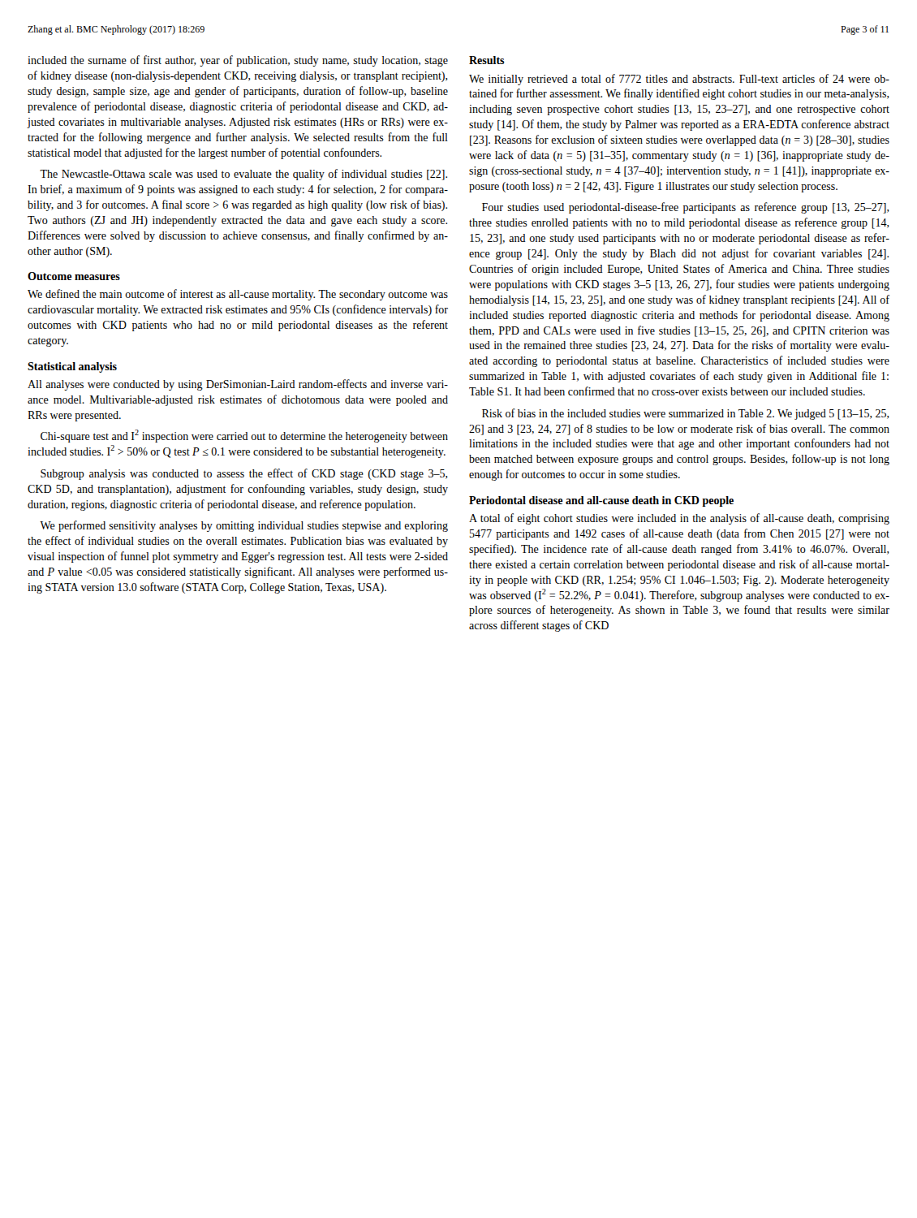Zhang et al. BMC Nephrology (2017) 18:269 Page 3 of 11
included the surname of first author, year of publication, study name, study location, stage of kidney disease (non-dialysis-dependent CKD, receiving dialysis, or transplant recipient), study design, sample size, age and gender of participants, duration of follow-up, baseline prevalence of periodontal disease, diagnostic criteria of periodontal disease and CKD, adjusted covariates in multivariable analyses. Adjusted risk estimates (HRs or RRs) were extracted for the following mergence and further analysis. We selected results from the full statistical model that adjusted for the largest number of potential confounders.
The Newcastle-Ottawa scale was used to evaluate the quality of individual studies [22]. In brief, a maximum of 9 points was assigned to each study: 4 for selection, 2 for comparability, and 3 for outcomes. A final score > 6 was regarded as high quality (low risk of bias). Two authors (ZJ and JH) independently extracted the data and gave each study a score. Differences were solved by discussion to achieve consensus, and finally confirmed by another author (SM).
Outcome measures
We defined the main outcome of interest as all-cause mortality. The secondary outcome was cardiovascular mortality. We extracted risk estimates and 95% CIs (confidence intervals) for outcomes with CKD patients who had no or mild periodontal diseases as the referent category.
Statistical analysis
All analyses were conducted by using DerSimonian-Laird random-effects and inverse variance model. Multivariable-adjusted risk estimates of dichotomous data were pooled and RRs were presented.
Chi-square test and I2 inspection were carried out to determine the heterogeneity between included studies. I2 > 50% or Q test P ≤ 0.1 were considered to be substantial heterogeneity.
Subgroup analysis was conducted to assess the effect of CKD stage (CKD stage 3–5, CKD 5D, and transplantation), adjustment for confounding variables, study design, study duration, regions, diagnostic criteria of periodontal disease, and reference population.
We performed sensitivity analyses by omitting individual studies stepwise and exploring the effect of individual studies on the overall estimates. Publication bias was evaluated by visual inspection of funnel plot symmetry and Egger's regression test. All tests were 2-sided and P value <0.05 was considered statistically significant. All analyses were performed using STATA version 13.0 software (STATA Corp, College Station, Texas, USA).
Results
We initially retrieved a total of 7772 titles and abstracts. Full-text articles of 24 were obtained for further assessment. We finally identified eight cohort studies in our meta-analysis, including seven prospective cohort studies [13, 15, 23–27], and one retrospective cohort study [14]. Of them, the study by Palmer was reported as a ERA-EDTA conference abstract [23]. Reasons for exclusion of sixteen studies were overlapped data (n = 3) [28–30], studies were lack of data (n = 5) [31–35], commentary study (n = 1) [36], inappropriate study design (cross-sectional study, n = 4 [37–40]; intervention study, n = 1 [41]), inappropriate exposure (tooth loss) n = 2 [42, 43]. Figure 1 illustrates our study selection process.
Four studies used periodontal-disease-free participants as reference group [13, 25–27], three studies enrolled patients with no to mild periodontal disease as reference group [14, 15, 23], and one study used participants with no or moderate periodontal disease as reference group [24]. Only the study by Blach did not adjust for covariant variables [24]. Countries of origin included Europe, United States of America and China. Three studies were populations with CKD stages 3–5 [13, 26, 27], four studies were patients undergoing hemodialysis [14, 15, 23, 25], and one study was of kidney transplant recipients [24]. All of included studies reported diagnostic criteria and methods for periodontal disease. Among them, PPD and CALs were used in five studies [13–15, 25, 26], and CPITN criterion was used in the remained three studies [23, 24, 27]. Data for the risks of mortality were evaluated according to periodontal status at baseline. Characteristics of included studies were summarized in Table 1, with adjusted covariates of each study given in Additional file 1: Table S1. It had been confirmed that no cross-over exists between our included studies.
Risk of bias in the included studies were summarized in Table 2. We judged 5 [13–15, 25, 26] and 3 [23, 24, 27] of 8 studies to be low or moderate risk of bias overall. The common limitations in the included studies were that age and other important confounders had not been matched between exposure groups and control groups. Besides, follow-up is not long enough for outcomes to occur in some studies.
Periodontal disease and all-cause death in CKD people
A total of eight cohort studies were included in the analysis of all-cause death, comprising 5477 participants and 1492 cases of all-cause death (data from Chen 2015 [27] were not specified). The incidence rate of all-cause death ranged from 3.41% to 46.07%. Overall, there existed a certain correlation between periodontal disease and risk of all-cause mortality in people with CKD (RR, 1.254; 95% CI 1.046–1.503; Fig. 2). Moderate heterogeneity was observed (I2 = 52.2%, P = 0.041). Therefore, subgroup analyses were conducted to explore sources of heterogeneity. As shown in Table 3, we found that results were similar across different stages of CKD